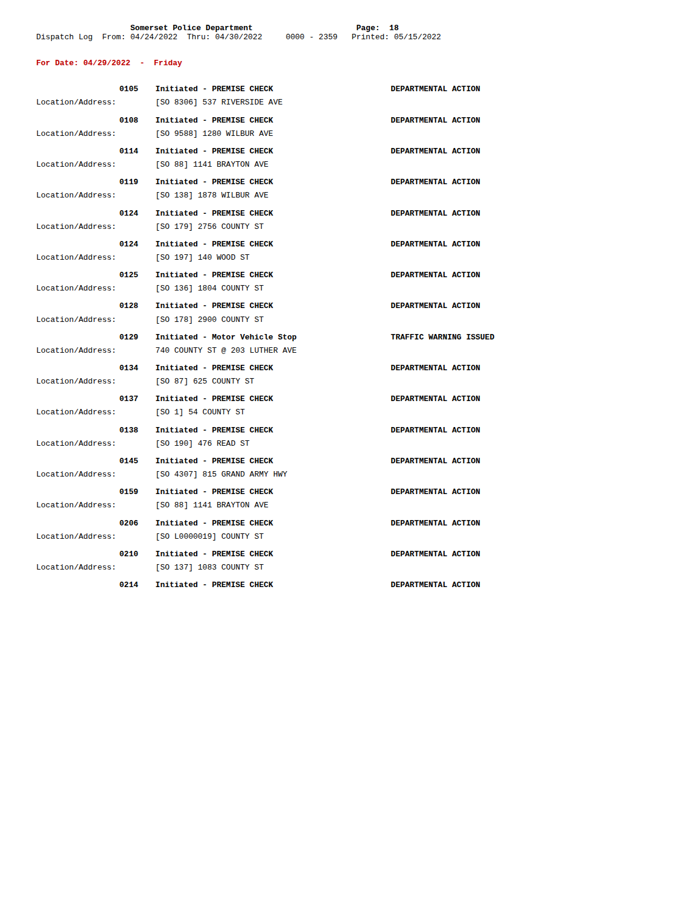Somerset Police Department Page: 18
Dispatch Log From: 04/24/2022 Thru: 04/30/2022 0000 - 2359 Printed: 05/15/2022
For Date: 04/29/2022 - Friday
| 0105 | Initiated - PREMISE CHECK | DEPARTMENTAL ACTION |
| Location/Address: | [SO 8306] 537 RIVERSIDE AVE | |
| 0108 | Initiated - PREMISE CHECK | DEPARTMENTAL ACTION |
| Location/Address: | [SO 9588] 1280 WILBUR AVE | |
| 0114 | Initiated - PREMISE CHECK | DEPARTMENTAL ACTION |
| Location/Address: | [SO 88] 1141 BRAYTON AVE | |
| 0119 | Initiated - PREMISE CHECK | DEPARTMENTAL ACTION |
| Location/Address: | [SO 138] 1878 WILBUR AVE | |
| 0124 | Initiated - PREMISE CHECK | DEPARTMENTAL ACTION |
| Location/Address: | [SO 179] 2756 COUNTY ST | |
| 0124 | Initiated - PREMISE CHECK | DEPARTMENTAL ACTION |
| Location/Address: | [SO 197] 140 WOOD ST | |
| 0125 | Initiated - PREMISE CHECK | DEPARTMENTAL ACTION |
| Location/Address: | [SO 136] 1804 COUNTY ST | |
| 0128 | Initiated - PREMISE CHECK | DEPARTMENTAL ACTION |
| Location/Address: | [SO 178] 2900 COUNTY ST | |
| 0129 | Initiated - Motor Vehicle Stop | TRAFFIC WARNING ISSUED |
| Location/Address: | 740 COUNTY ST @ 203 LUTHER AVE | |
| 0134 | Initiated - PREMISE CHECK | DEPARTMENTAL ACTION |
| Location/Address: | [SO 87] 625 COUNTY ST | |
| 0137 | Initiated - PREMISE CHECK | DEPARTMENTAL ACTION |
| Location/Address: | [SO 1] 54 COUNTY ST | |
| 0138 | Initiated - PREMISE CHECK | DEPARTMENTAL ACTION |
| Location/Address: | [SO 190] 476 READ ST | |
| 0145 | Initiated - PREMISE CHECK | DEPARTMENTAL ACTION |
| Location/Address: | [SO 4307] 815 GRAND ARMY HWY | |
| 0159 | Initiated - PREMISE CHECK | DEPARTMENTAL ACTION |
| Location/Address: | [SO 88] 1141 BRAYTON AVE | |
| 0206 | Initiated - PREMISE CHECK | DEPARTMENTAL ACTION |
| Location/Address: | [SO L0000019] COUNTY ST | |
| 0210 | Initiated - PREMISE CHECK | DEPARTMENTAL ACTION |
| Location/Address: | [SO 137] 1083 COUNTY ST | |
| 0214 | Initiated - PREMISE CHECK | DEPARTMENTAL ACTION |